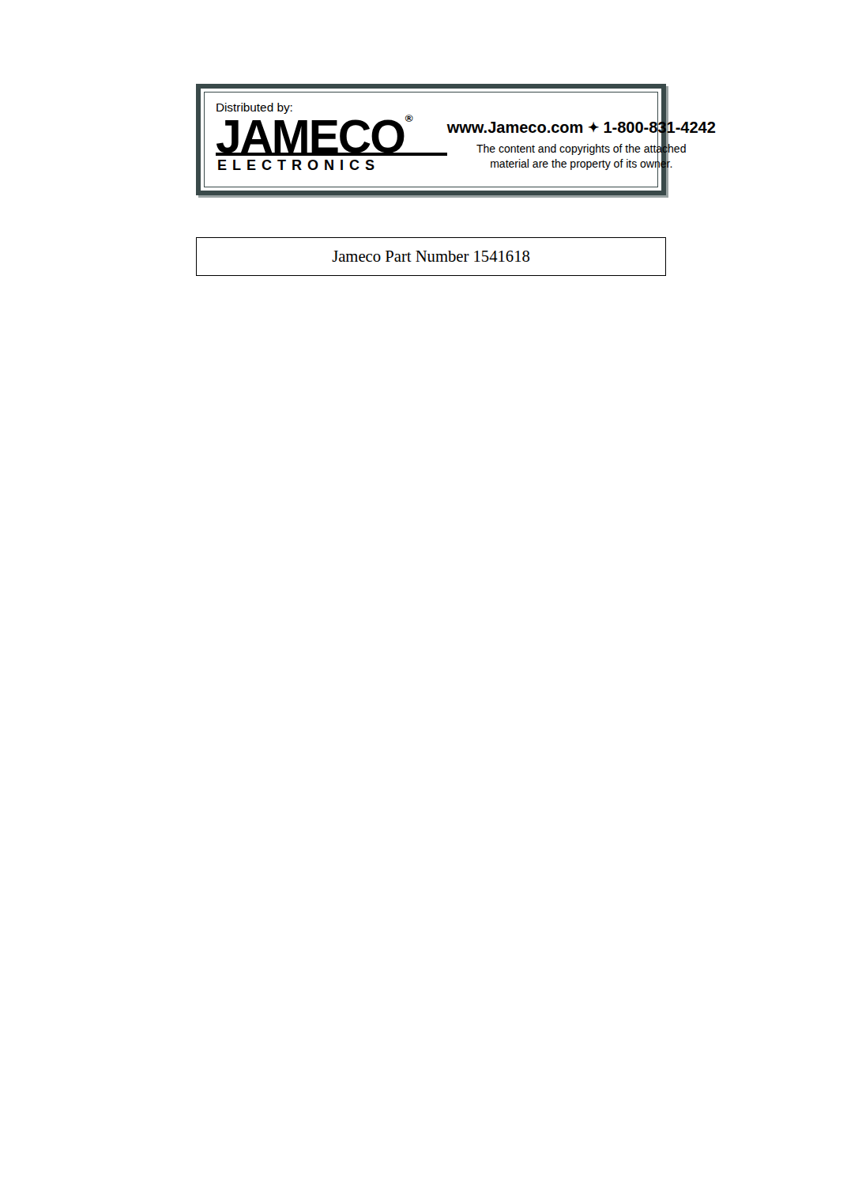Distributed by:
| JAMECO ® ELECTRONICS | www.Jameco.com ✦ 1-800-831-4242 The content and copyrights of the attached material are the property of its owner. |
Jameco Part Number 1541618